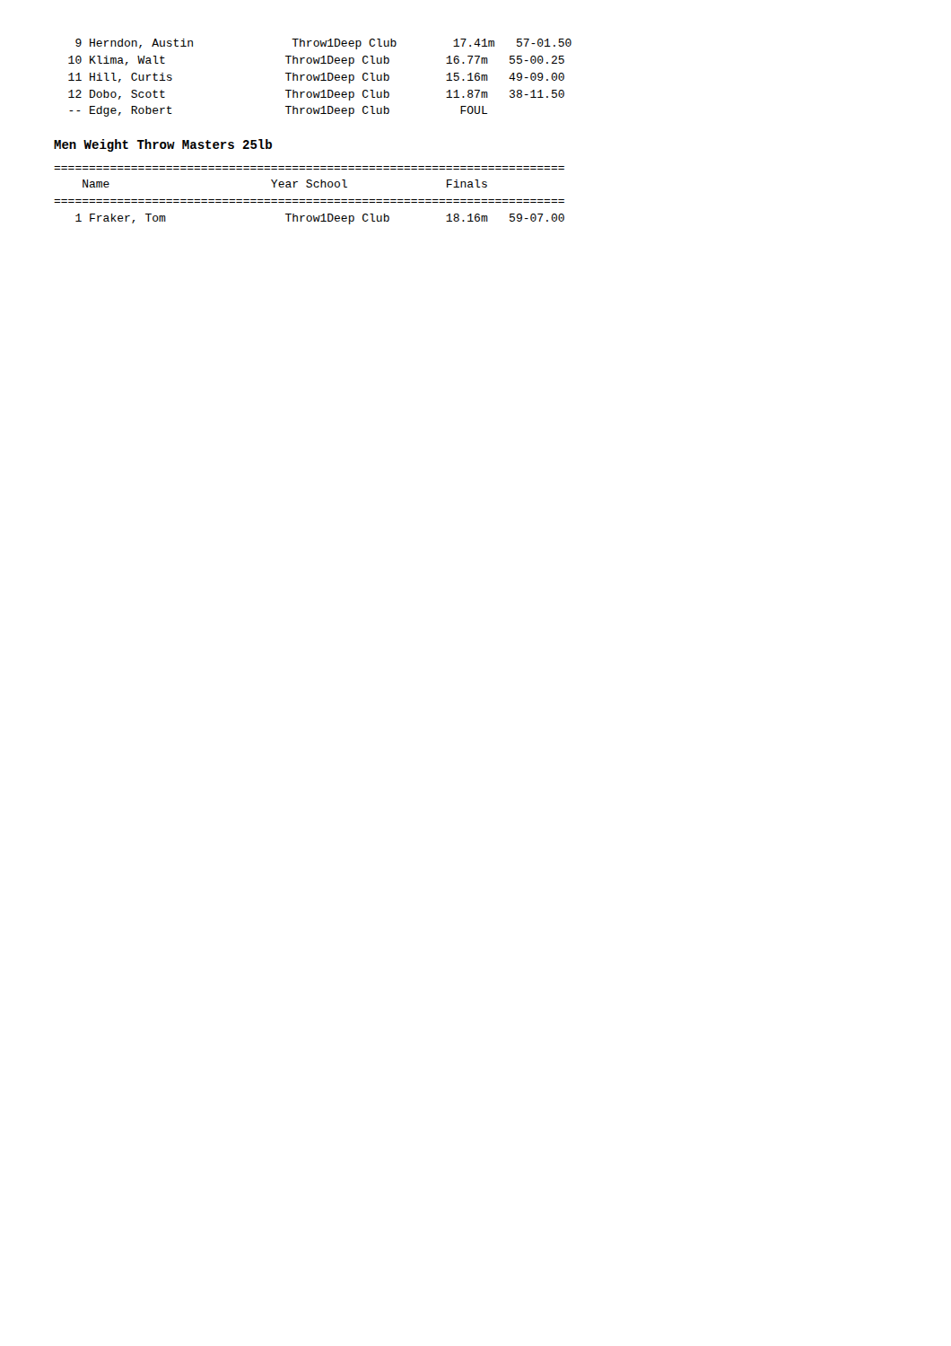9 Herndon, Austin              Throw1Deep Club        17.41m   57-01.50
  10 Klima, Walt                 Throw1Deep Club        16.77m   55-00.25
  11 Hill, Curtis                Throw1Deep Club        15.16m   49-09.00
  12 Dobo, Scott                 Throw1Deep Club        11.87m   38-11.50
  -- Edge, Robert                Throw1Deep Club          FOUL
Men Weight Throw Masters 25lb
=========================================================================
    Name                       Year School              Finals
=========================================================================
   1 Fraker, Tom                 Throw1Deep Club        18.16m   59-07.00